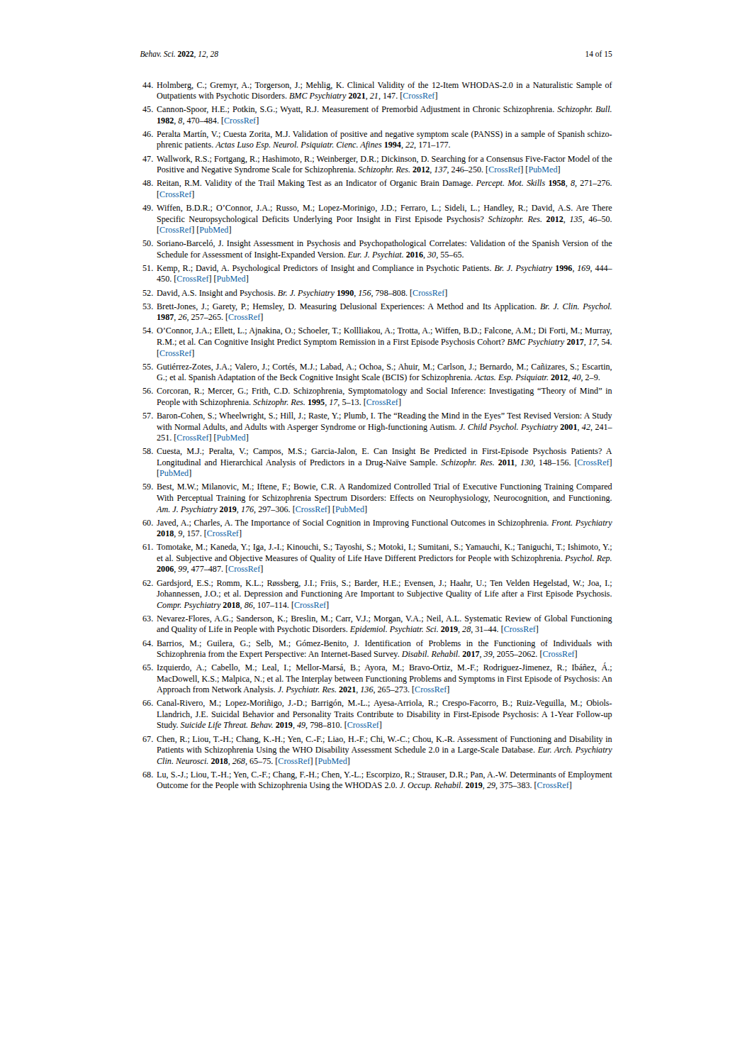Behav. Sci. 2022, 12, 28
14 of 15
Holmberg, C.; Gremyr, A.; Torgerson, J.; Mehlig, K. Clinical Validity of the 12-Item WHODAS-2.0 in a Naturalistic Sample of Outpatients with Psychotic Disorders. BMC Psychiatry 2021, 21, 147. [CrossRef]
Cannon-Spoor, H.E.; Potkin, S.G.; Wyatt, R.J. Measurement of Premorbid Adjustment in Chronic Schizophrenia. Schizophr. Bull. 1982, 8, 470–484. [CrossRef]
Peralta Martín, V.; Cuesta Zorita, M.J. Validation of positive and negative symptom scale (PANSS) in a sample of Spanish schizophrenic patients. Actas Luso Esp. Neurol. Psiquiatr. Cienc. Afines 1994, 22, 171–177.
Wallwork, R.S.; Fortgang, R.; Hashimoto, R.; Weinberger, D.R.; Dickinson, D. Searching for a Consensus Five-Factor Model of the Positive and Negative Syndrome Scale for Schizophrenia. Schizophr. Res. 2012, 137, 246–250. [CrossRef] [PubMed]
Reitan, R.M. Validity of the Trail Making Test as an Indicator of Organic Brain Damage. Percept. Mot. Skills 1958, 8, 271–276. [CrossRef]
Wiffen, B.D.R.; O’Connor, J.A.; Russo, M.; Lopez-Morinigo, J.D.; Ferraro, L.; Sideli, L.; Handley, R.; David, A.S. Are There Specific Neuropsychological Deficits Underlying Poor Insight in First Episode Psychosis? Schizophr. Res. 2012, 135, 46–50. [CrossRef] [PubMed]
Soriano-Barceló, J. Insight Assessment in Psychosis and Psychopathological Correlates: Validation of the Spanish Version of the Schedule for Assessment of Insight-Expanded Version. Eur. J. Psychiat. 2016, 30, 55–65.
Kemp, R.; David, A. Psychological Predictors of Insight and Compliance in Psychotic Patients. Br. J. Psychiatry 1996, 169, 444–450. [CrossRef] [PubMed]
David, A.S. Insight and Psychosis. Br. J. Psychiatry 1990, 156, 798–808. [CrossRef]
Brett-Jones, J.; Garety, P.; Hemsley, D. Measuring Delusional Experiences: A Method and Its Application. Br. J. Clin. Psychol. 1987, 26, 257–265. [CrossRef]
O’Connor, J.A.; Ellett, L.; Ajnakina, O.; Schoeler, T.; Kollliakou, A.; Trotta, A.; Wiffen, B.D.; Falcone, A.M.; Di Forti, M.; Murray, R.M.; et al. Can Cognitive Insight Predict Symptom Remission in a First Episode Psychosis Cohort? BMC Psychiatry 2017, 17, 54. [CrossRef]
Gutiérrez-Zotes, J.A.; Valero, J.; Cortés, M.J.; Labad, A.; Ochoa, S.; Ahuir, M.; Carlson, J.; Bernardo, M.; Cañizares, S.; Escartin, G.; et al. Spanish Adaptation of the Beck Cognitive Insight Scale (BCIS) for Schizophrenia. Actas. Esp. Psiquiatr. 2012, 40, 2–9.
Corcoran, R.; Mercer, G.; Frith, C.D. Schizophrenia, Symptomatology and Social Inference: Investigating “Theory of Mind” in People with Schizophrenia. Schizophr. Res. 1995, 17, 5–13. [CrossRef]
Baron-Cohen, S.; Wheelwright, S.; Hill, J.; Raste, Y.; Plumb, I. The “Reading the Mind in the Eyes” Test Revised Version: A Study with Normal Adults, and Adults with Asperger Syndrome or High-functioning Autism. J. Child Psychol. Psychiatry 2001, 42, 241–251. [CrossRef] [PubMed]
Cuesta, M.J.; Peralta, V.; Campos, M.S.; Garcia-Jalon, E. Can Insight Be Predicted in First-Episode Psychosis Patients? A Longitudinal and Hierarchical Analysis of Predictors in a Drug-Naïve Sample. Schizophr. Res. 2011, 130, 148–156. [CrossRef] [PubMed]
Best, M.W.; Milanovic, M.; Iftene, F.; Bowie, C.R. A Randomized Controlled Trial of Executive Functioning Training Compared With Perceptual Training for Schizophrenia Spectrum Disorders: Effects on Neurophysiology, Neurocognition, and Functioning. Am. J. Psychiatry 2019, 176, 297–306. [CrossRef] [PubMed]
Javed, A.; Charles, A. The Importance of Social Cognition in Improving Functional Outcomes in Schizophrenia. Front. Psychiatry 2018, 9, 157. [CrossRef]
Tomotake, M.; Kaneda, Y.; Iga, J.-I.; Kinouchi, S.; Tayoshi, S.; Motoki, I.; Sumitani, S.; Yamauchi, K.; Taniguchi, T.; Ishimoto, Y.; et al. Subjective and Objective Measures of Quality of Life Have Different Predictors for People with Schizophrenia. Psychol. Rep. 2006, 99, 477–487. [CrossRef]
Gardsjord, E.S.; Romm, K.L.; Røssberg, J.I.; Friis, S.; Barder, H.E.; Evensen, J.; Haahr, U.; Ten Velden Hegelstad, W.; Joa, I.; Johannessen, J.O.; et al. Depression and Functioning Are Important to Subjective Quality of Life after a First Episode Psychosis. Compr. Psychiatry 2018, 86, 107–114. [CrossRef]
Nevarez-Flores, A.G.; Sanderson, K.; Breslin, M.; Carr, V.J.; Morgan, V.A.; Neil, A.L. Systematic Review of Global Functioning and Quality of Life in People with Psychotic Disorders. Epidemiol. Psychiatr. Sci. 2019, 28, 31–44. [CrossRef]
Barrios, M.; Guilera, G.; Selb, M.; Gómez-Benito, J. Identification of Problems in the Functioning of Individuals with Schizophrenia from the Expert Perspective: An Internet-Based Survey. Disabil. Rehabil. 2017, 39, 2055–2062. [CrossRef]
Izquierdo, A.; Cabello, M.; Leal, I.; Mellor-Marsá, B.; Ayora, M.; Bravo-Ortiz, M.-F.; Rodriguez-Jimenez, R.; Ibáñez, Á.; MacDowell, K.S.; Malpica, N.; et al. The Interplay between Functioning Problems and Symptoms in First Episode of Psychosis: An Approach from Network Analysis. J. Psychiatr. Res. 2021, 136, 265–273. [CrossRef]
Canal-Rivero, M.; Lopez-Moriñigo, J.-D.; Barrigón, M.-L.; Ayesa-Arriola, R.; Crespo-Facorro, B.; Ruiz-Veguilla, M.; Obiols-Llandrich, J.E. Suicidal Behavior and Personality Traits Contribute to Disability in First-Episode Psychosis: A 1-Year Follow-up Study. Suicide Life Threat. Behav. 2019, 49, 798–810. [CrossRef]
Chen, R.; Liou, T.-H.; Chang, K.-H.; Yen, C.-F.; Liao, H.-F.; Chi, W.-C.; Chou, K.-R. Assessment of Functioning and Disability in Patients with Schizophrenia Using the WHO Disability Assessment Schedule 2.0 in a Large-Scale Database. Eur. Arch. Psychiatry Clin. Neurosci. 2018, 268, 65–75. [CrossRef] [PubMed]
Lu, S.-J.; Liou, T.-H.; Yen, C.-F.; Chang, F.-H.; Chen, Y.-L.; Escorpizo, R.; Strauser, D.R.; Pan, A.-W. Determinants of Employment Outcome for the People with Schizophrenia Using the WHODAS 2.0. J. Occup. Rehabil. 2019, 29, 375–383. [CrossRef]